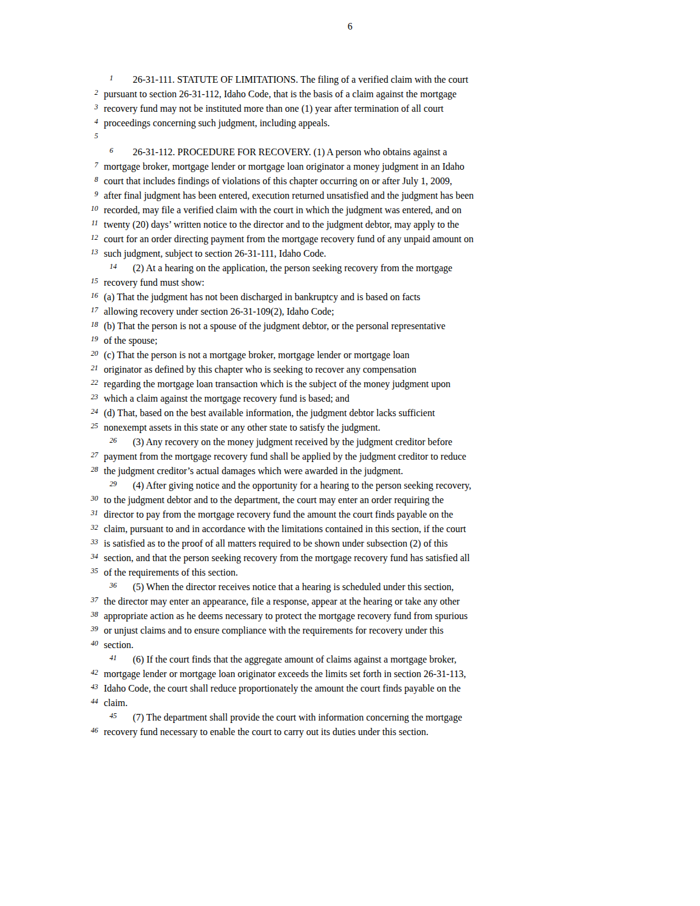6
26-31-111. STATUTE OF LIMITATIONS. The filing of a verified claim with the court
pursuant to section 26-31-112, Idaho Code, that is the basis of a claim against the mortgage
recovery fund may not be instituted more than one (1) year after termination of all court
proceedings concerning such judgment, including appeals.
26-31-112. PROCEDURE FOR RECOVERY. (1) A person who obtains against a
mortgage broker, mortgage lender or mortgage loan originator a money judgment in an Idaho
court that includes findings of violations of this chapter occurring on or after July 1, 2009,
after final judgment has been entered, execution returned unsatisfied and the judgment has been
recorded, may file a verified claim with the court in which the judgment was entered, and on
twenty (20) days’ written notice to the director and to the judgment debtor, may apply to the
court for an order directing payment from the mortgage recovery fund of any unpaid amount on
such judgment, subject to section 26-31-111, Idaho Code.
(2) At a hearing on the application, the person seeking recovery from the mortgage
recovery fund must show:
(a) That the judgment has not been discharged in bankruptcy and is based on facts
allowing recovery under section 26-31-109(2), Idaho Code;
(b) That the person is not a spouse of the judgment debtor, or the personal representative
of the spouse;
(c) That the person is not a mortgage broker, mortgage lender or mortgage loan
originator as defined by this chapter who is seeking to recover any compensation
regarding the mortgage loan transaction which is the subject of the money judgment upon
which a claim against the mortgage recovery fund is based; and
(d) That, based on the best available information, the judgment debtor lacks sufficient
nonexempt assets in this state or any other state to satisfy the judgment.
(3) Any recovery on the money judgment received by the judgment creditor before
payment from the mortgage recovery fund shall be applied by the judgment creditor to reduce
the judgment creditor’s actual damages which were awarded in the judgment.
(4) After giving notice and the opportunity for a hearing to the person seeking recovery,
to the judgment debtor and to the department, the court may enter an order requiring the
director to pay from the mortgage recovery fund the amount the court finds payable on the
claim, pursuant to and in accordance with the limitations contained in this section, if the court
is satisfied as to the proof of all matters required to be shown under subsection (2) of this
section, and that the person seeking recovery from the mortgage recovery fund has satisfied all
of the requirements of this section.
(5) When the director receives notice that a hearing is scheduled under this section,
the director may enter an appearance, file a response, appear at the hearing or take any other
appropriate action as he deems necessary to protect the mortgage recovery fund from spurious
or unjust claims and to ensure compliance with the requirements for recovery under this
section.
(6) If the court finds that the aggregate amount of claims against a mortgage broker,
mortgage lender or mortgage loan originator exceeds the limits set forth in section 26-31-113,
Idaho Code, the court shall reduce proportionately the amount the court finds payable on the
claim.
(7) The department shall provide the court with information concerning the mortgage
recovery fund necessary to enable the court to carry out its duties under this section.